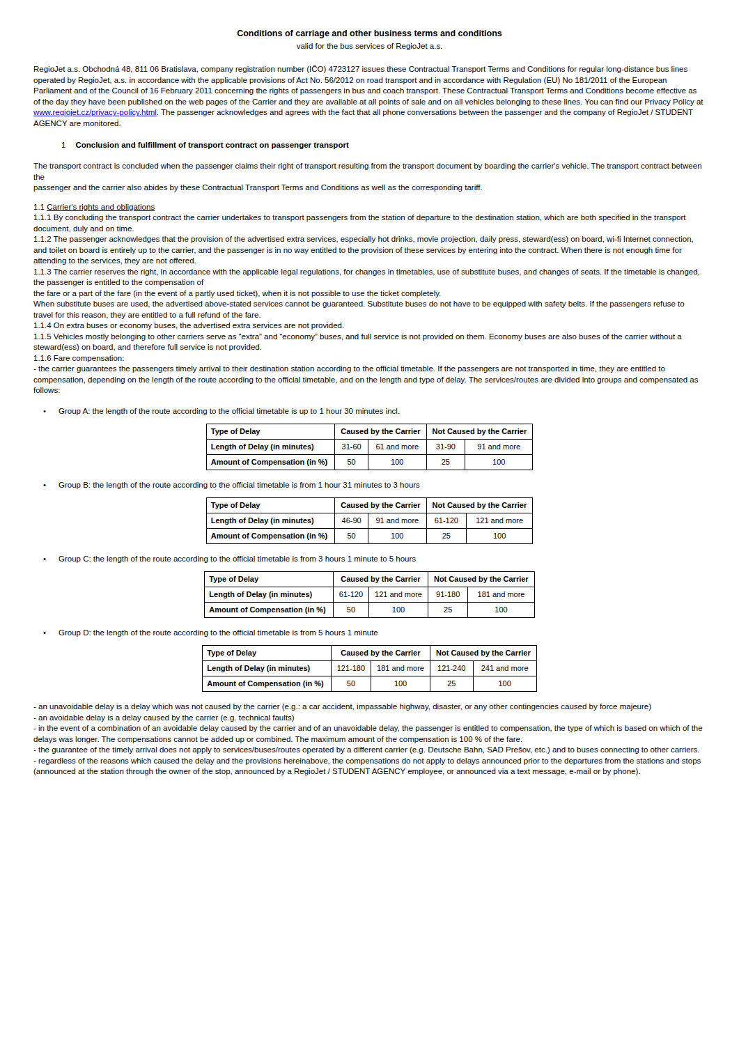Conditions of carriage and other business terms and conditions
valid for the bus services of RegioJet a.s.
RegioJet a.s. Obchodná 48, 811 06 Bratislava, company registration number (IČO) 4723127 issues these Contractual Transport Terms and Conditions for regular long-distance bus lines operated by RegioJet, a.s. in accordance with the applicable provisions of Act No. 56/2012 on road transport and in accordance with Regulation (EU) No 181/2011 of the European Parliament and of the Council of 16 February 2011 concerning the rights of passengers in bus and coach transport. These Contractual Transport Terms and Conditions become effective as of the day they have been published on the web pages of the Carrier and they are available at all points of sale and on all vehicles belonging to these lines. You can find our Privacy Policy at www.regiojet.cz/privacy-policy.html. The passenger acknowledges and agrees with the fact that all phone conversations between the passenger and the company of RegioJet / STUDENT AGENCY are monitored.
1 Conclusion and fulfillment of transport contract on passenger transport
The transport contract is concluded when the passenger claims their right of transport resulting from the transport document by boarding the carrier's vehicle. The transport contract between the
passenger and the carrier also abides by these Contractual Transport Terms and Conditions as well as the corresponding tariff.
1.1 Carrier's rights and obligations
1.1.1 By concluding the transport contract the carrier undertakes to transport passengers from the station of departure to the destination station, which are both specified in the transport document, duly and on time.
1.1.2 The passenger acknowledges that the provision of the advertised extra services, especially hot drinks, movie projection, daily press, steward(ess) on board, wi-fi Internet connection, and toilet on board is entirely up to the carrier, and the passenger is in no way entitled to the provision of these services by entering into the contract. When there is not enough time for attending to the services, they are not offered.
1.1.3 The carrier reserves the right, in accordance with the applicable legal regulations, for changes in timetables, use of substitute buses, and changes of seats. If the timetable is changed, the passenger is entitled to the compensation of
the fare or a part of the fare (in the event of a partly used ticket), when it is not possible to use the ticket completely.
When substitute buses are used, the advertised above-stated services cannot be guaranteed. Substitute buses do not have to be equipped with safety belts. If the passengers refuse to travel for this reason, they are entitled to a full refund of the fare.
1.1.4 On extra buses or economy buses, the advertised extra services are not provided.
1.1.5 Vehicles mostly belonging to other carriers serve as “extra” and “economy” buses, and full service is not provided on them. Economy buses are also buses of the carrier without a steward(ess) on board, and therefore full service is not provided.
1.1.6 Fare compensation:
- the carrier guarantees the passengers timely arrival to their destination station according to the official timetable. If the passengers are not transported in time, they are entitled to compensation, depending on the length of the route according to the official timetable, and on the length and type of delay. The services/routes are divided into groups and compensated as follows:
•Group A: the length of the route according to the official timetable is up to 1 hour 30 minutes incl.
| Type of Delay | Caused by the Carrier | Not Caused by the Carrier |
| --- | --- | --- |
| Length of Delay (in minutes) | 31-60 | 61 and more | 31-90 | 91 and more |
| Amount of Compensation (in %) | 50 | 100 | 25 | 100 |
•Group B: the length of the route according to the official timetable is from 1 hour 31 minutes to 3 hours
| Type of Delay | Caused by the Carrier | Not Caused by the Carrier |
| --- | --- | --- |
| Length of Delay (in minutes) | 46-90 | 91 and more | 61-120 | 121 and more |
| Amount of Compensation (in %) | 50 | 100 | 25 | 100 |
•Group C: the length of the route according to the official timetable is from 3 hours 1 minute to 5 hours
| Type of Delay | Caused by the Carrier | Not Caused by the Carrier |
| --- | --- | --- |
| Length of Delay (in minutes) | 61-120 | 121 and more | 91-180 | 181 and more |
| Amount of Compensation (in %) | 50 | 100 | 25 | 100 |
•Group D: the length of the route according to the official timetable is from 5 hours 1 minute
| Type of Delay | Caused by the Carrier | Not Caused by the Carrier |
| --- | --- | --- |
| Length of Delay (in minutes) | 121-180 | 181 and more | 121-240 | 241 and more |
| Amount of Compensation (in %) | 50 | 100 | 25 | 100 |
- an unavoidable delay is a delay which was not caused by the carrier (e.g.: a car accident, impassable highway, disaster, or any other contingencies caused by force majeure)
- an avoidable delay is a delay caused by the carrier (e.g. technical faults)
- in the event of a combination of an avoidable delay caused by the carrier and of an unavoidable delay, the passenger is entitled to compensation, the type of which is based on which of the delays was longer. The compensations cannot be added up or combined. The maximum amount of the compensation is 100 % of the fare.
- the guarantee of the timely arrival does not apply to services/buses/routes operated by a different carrier (e.g. Deutsche Bahn, SAD Prešov, etc.) and to buses connecting to other carriers.
- regardless of the reasons which caused the delay and the provisions hereinabove, the compensations do not apply to delays announced prior to the departures from the stations and stops (announced at the station through the owner of the stop, announced by a RegioJet / STUDENT AGENCY employee, or announced via a text message, e-mail or by phone).